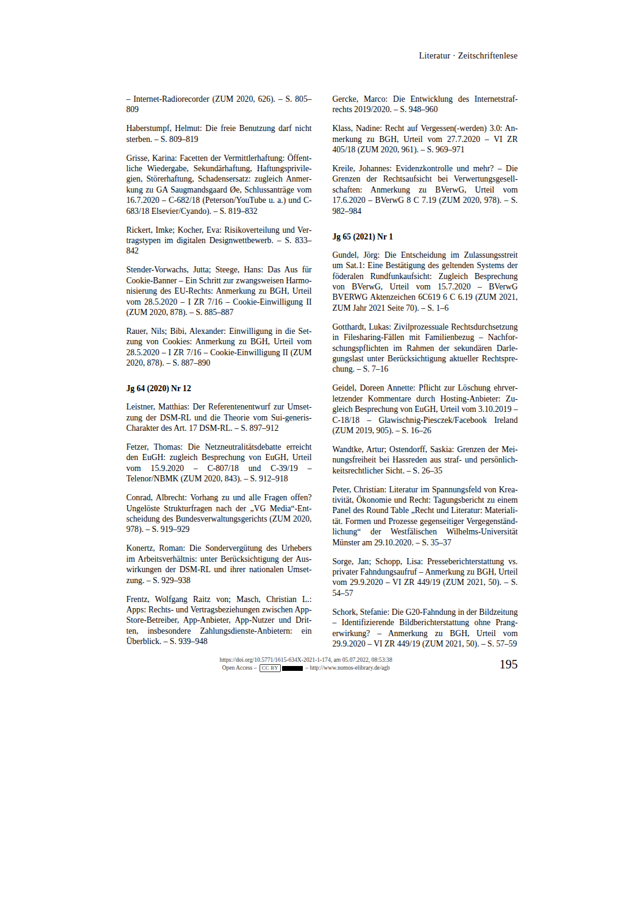Literatur · Zeitschriftenlese
– Internet-Radiorecorder (ZUM 2020, 626). – S. 805–809
Haberstumpf, Helmut: Die freie Benutzung darf nicht sterben. – S. 809–819
Grisse, Karina: Facetten der Vermittlerhaftung: Öffentliche Wiedergabe, Sekundärhaftung, Haftungsprivilegien, Störerhaftung, Schadensersatz: zugleich Anmerkung zu GA Saugmandsgaard Øe, Schlussanträge vom 16.7.2020 – C-682/18 (Peterson/YouTube u. a.) und C-683/18 Elsevier/Cyando). – S. 819–832
Rickert, Imke; Kocher, Eva: Risikoverteilung und Vertragstypen im digitalen Designwettbewerb. – S. 833–842
Stender-Vorwachs, Jutta; Steege, Hans: Das Aus für Cookie-Banner – Ein Schritt zur zwangsweisen Harmonisierung des EU-Rechts: Anmerkung zu BGH, Urteil vom 28.5.2020 – I ZR 7/16 – Cookie-Einwilligung II (ZUM 2020, 878). – S. 885–887
Rauer, Nils; Bibi, Alexander: Einwilligung in die Setzung von Cookies: Anmerkung zu BGH, Urteil vom 28.5.2020 – I ZR 7/16 – Cookie-Einwilligung II (ZUM 2020, 878). – S. 887–890
Jg 64 (2020) Nr 12
Leistner, Matthias: Der Referentenentwurf zur Umsetzung der DSM-RL und die Theorie vom Sui-generis-Charakter des Art. 17 DSM-RL. – S. 897–912
Fetzer, Thomas: Die Netzneutralitätsdebatte erreicht den EuGH: zugleich Besprechung von EuGH, Urteil vom 15.9.2020 – C-807/18 und C-39/19 – Telenor/NBMK (ZUM 2020, 843). – S. 912–918
Conrad, Albrecht: Vorhang zu und alle Fragen offen? Ungelöste Strukturfragen nach der „VG Media“-Entscheidung des Bundesverwaltungsgerichts (ZUM 2020, 978). – S. 919–929
Konertz, Roman: Die Sondervergütung des Urhebers im Arbeitsverhältnis: unter Berücksichtigung der Auswirkungen der DSM-RL und ihrer nationalen Umsetzung. – S. 929–938
Frentz, Wolfgang Raitz von; Masch, Christian L.: Apps: Rechts- und Vertragsbeziehungen zwischen App-Store-Betreiber, App-Anbieter, App-Nutzer und Dritten, insbesondere Zahlungsdienste-Anbietern: ein Überblick. – S. 939–948
Gercke, Marco: Die Entwicklung des Internetstrafrechts 2019/2020. – S. 948–960
Klass, Nadine: Recht auf Vergessen(-werden) 3.0: Anmerkung zu BGH, Urteil vom 27.7.2020 – VI ZR 405/18 (ZUM 2020, 961). – S. 969–971
Kreile, Johannes: Evidenzkontrolle und mehr? – Die Grenzen der Rechtsaufsicht bei Verwertungsgesellschaften: Anmerkung zu BVerwG, Urteil vom 17.6.2020 – BVerwG 8 C 7.19 (ZUM 2020, 978). – S. 982–984
Jg 65 (2021) Nr 1
Gundel, Jörg: Die Entscheidung im Zulassungsstreit um Sat.1: Eine Bestätigung des geltenden Systems der föderalen Rundfunkaufsicht: Zugleich Besprechung von BVerwG, Urteil vom 15.7.2020 – BVerwG BVERWG Aktenzeichen 6C619 6 C 6.19 (ZUM 2021, ZUM Jahr 2021 Seite 70). – S. 1–6
Gotthardt, Lukas: Zivilprozessuale Rechtsdurchsetzung in Filesharing-Fällen mit Familienbezug – Nachforschungspflichten im Rahmen der sekundären Darlegungslast unter Berücksichtigung aktueller Rechtsprechung. – S. 7–16
Geidel, Doreen Annette: Pflicht zur Löschung ehrverletzender Kommentare durch Hosting-Anbieter: Zugleich Besprechung von EuGH, Urteil vom 3.10.2019 – C-18/18 – Glawischnig-Piesczek/Facebook Ireland (ZUM 2019, 905). – S. 16–26
Wandtke, Artur; Ostendorff, Saskia: Grenzen der Meinungsfreiheit bei Hassreden aus straf- und persönlichkeitsrechtlicher Sicht. – S. 26–35
Peter, Christian: Literatur im Spannungsfeld von Kreativität, Ökonomie und Recht: Tagungsbericht zu einem Panel des Round Table „Recht und Literatur: Materialität. Formen und Prozesse gegenseitiger Vergegenständlichung“ der Westfälischen Wilhelms-Universität Münster am 29.10.2020. – S. 35–37
Sorge, Jan; Schopp, Lisa: Presseberichterstattung vs. privater Fahndungsaufruf – Anmerkung zu BGH, Urteil vom 29.9.2020 – VI ZR 449/19 (ZUM 2021, 50). – S. 54–57
Schork, Stefanie: Die G20-Fahndung in der Bildzeitung – Identifizierende Bildberichterstattung ohne Prangerwirkung? – Anmerkung zu BGH, Urteil vom 29.9.2020 – VI ZR 449/19 (ZUM 2021, 50). – S. 57–59
https://doi.org/10.5771/1615-634X-2021-1-174, am 05.07.2022, 08:53:38
Open Access – CC BY – http://www.nomos-elibrary.de/agb
195